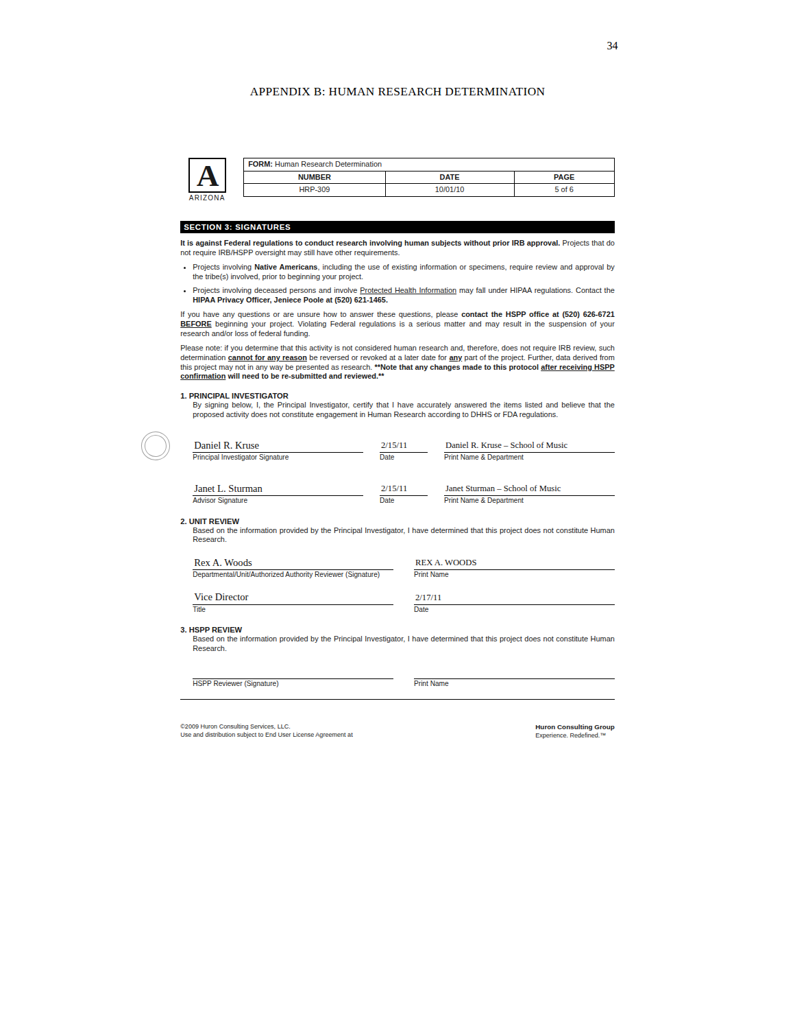34
APPENDIX B: HUMAN RESEARCH DETERMINATION
A
Arizona
| FORM: Human Research Determination |
| NUMBER | DATE | PAGE |
| HRP-309 | 10/01/10 | 5 of 6 |
SECTION 3: SIGNATURES
It is against Federal regulations to conduct research involving human subjects without prior IRB approval. Projects that do not require IRB/HSPP oversight may still have other requirements.
Projects involving Native Americans, including the use of existing information or specimens, require review and approval by the tribe(s) involved, prior to beginning your project.
Projects involving deceased persons and involve Protected Health Information may fall under HIPAA regulations. Contact the HIPAA Privacy Officer, Jeniece Poole at (520) 621-1465.
If you have any questions or are unsure how to answer these questions, please contact the HSPP office at (520) 626-6721 BEFORE beginning your project. Violating Federal regulations is a serious matter and may result in the suspension of your research and/or loss of federal funding.
Please note: if you determine that this activity is not considered human research and, therefore, does not require IRB review, such determination cannot for any reason be reversed or revoked at a later date for any part of the project. Further, data derived from this project may not in any way be presented as research. **Note that any changes made to this protocol after receiving HSPP confirmation will need to be re-submitted and reviewed.**
Principal Investigator
By signing below, I, the Principal Investigator, certify that I have accurately answered the items listed and believe that the proposed activity does not constitute engagement in Human Research according to DHHS or FDA regulations.
Daniel R. Kruse
Principal Investigator Signature
2/15/11
Date
Daniel R. Kruse – School of Music
Print Name & Department
Janet L. Sturman
Advisor Signature
2/15/11
Date
Janet Sturman – School of Music
Print Name & Department
Unit Review
Based on the information provided by the Principal Investigator, I have determined that this project does not constitute Human Research.
Rex A. Woods
Departmental/Unit/Authorized Authority Reviewer (Signature)
REX A. WOODS
Print Name
Vice Director
Title
2/17/11
Date
HSPP Review
Based on the information provided by the Principal Investigator, I have determined that this project does not constitute Human Research.
HSPP Reviewer (Signature)
Print Name
©2009 Huron Consulting Services, LLC.
Use and distribution subject to End User License Agreement at
Huron Consulting Group
Experience. Redefined.™